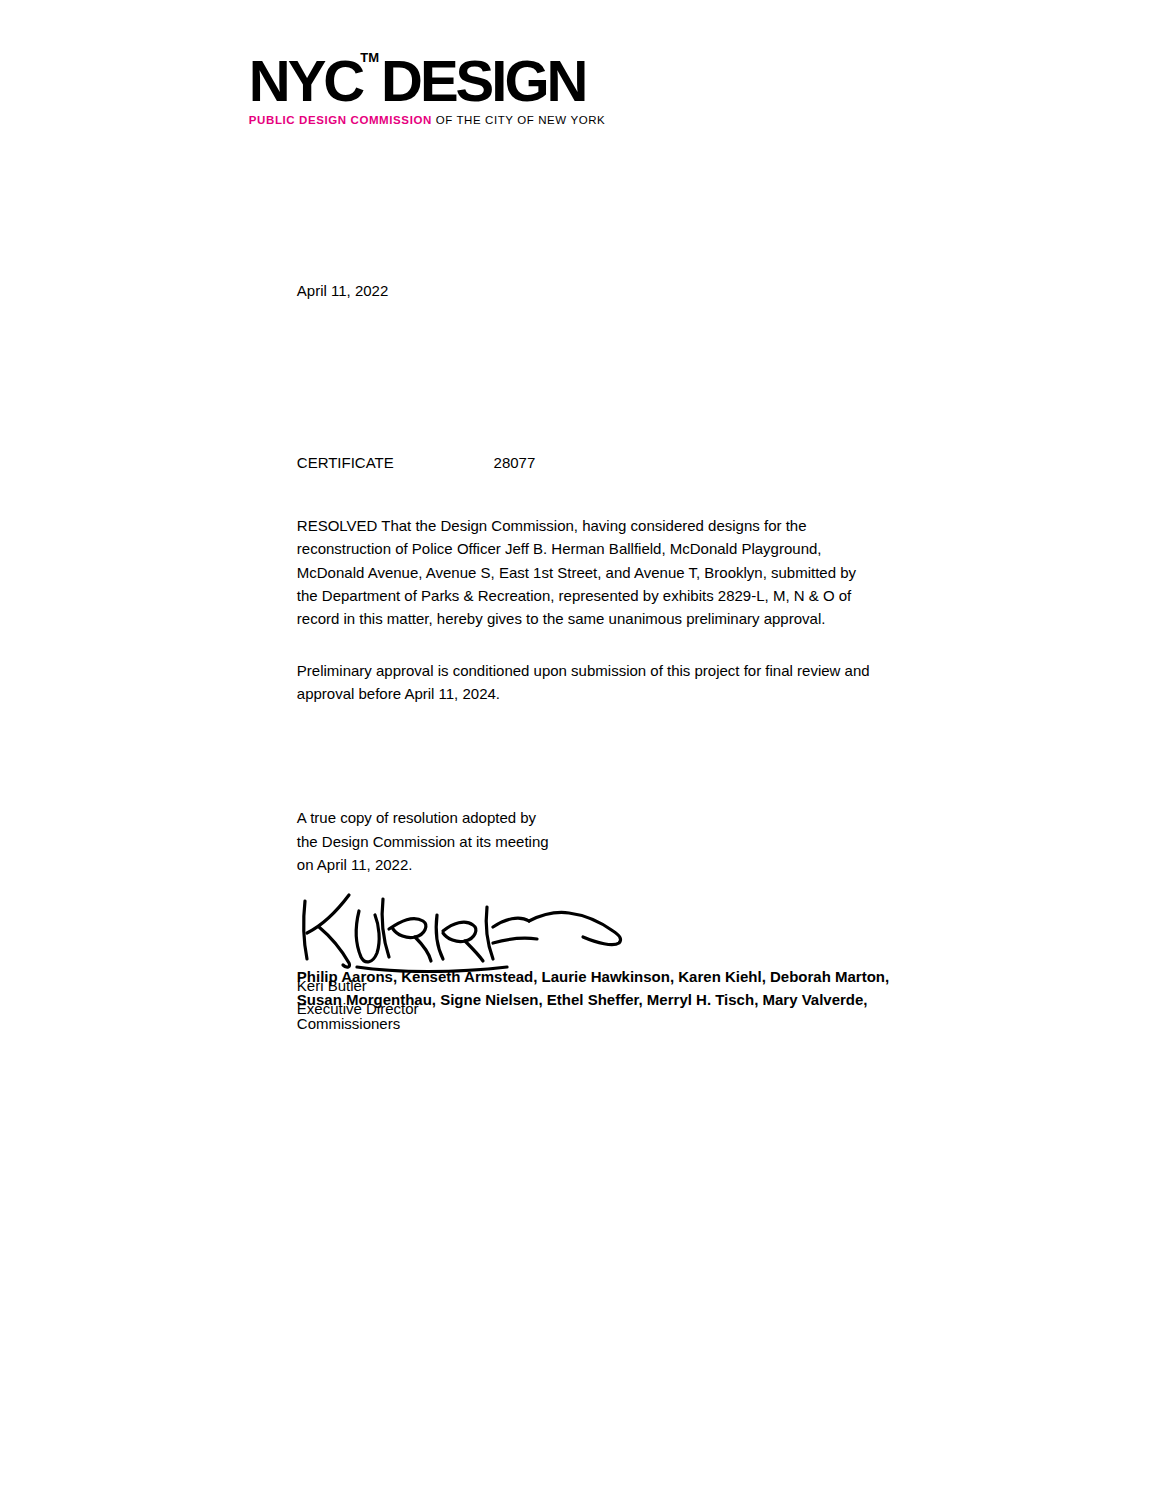NYC TM DESIGN
PUBLIC DESIGN COMMISSION OF THE CITY OF NEW YORK
April 11, 2022
CERTIFICATE28077
RESOLVED That the Design Commission, having considered designs for the reconstruction of Police Officer Jeff B. Herman Ballfield, McDonald Playground, McDonald Avenue, Avenue S, East 1st Street, and Avenue T, Brooklyn, submitted by the Department of Parks & Recreation, represented by exhibits 2829-L, M, N & O of record in this matter, hereby gives to the same unanimous preliminary approval.
Preliminary approval is conditioned upon submission of this project for final review and approval before April 11, 2024.
A true copy of resolution adopted by
the Design Commission at its meeting
on April 11, 2022.
Keri Butler
Executive Director
Philip Aarons, Kenseth Armstead, Laurie Hawkinson, Karen Kiehl, Deborah Marton,
Susan Morgenthau, Signe Nielsen, Ethel Sheffer, Merryl H. Tisch, Mary Valverde,
Commissioners